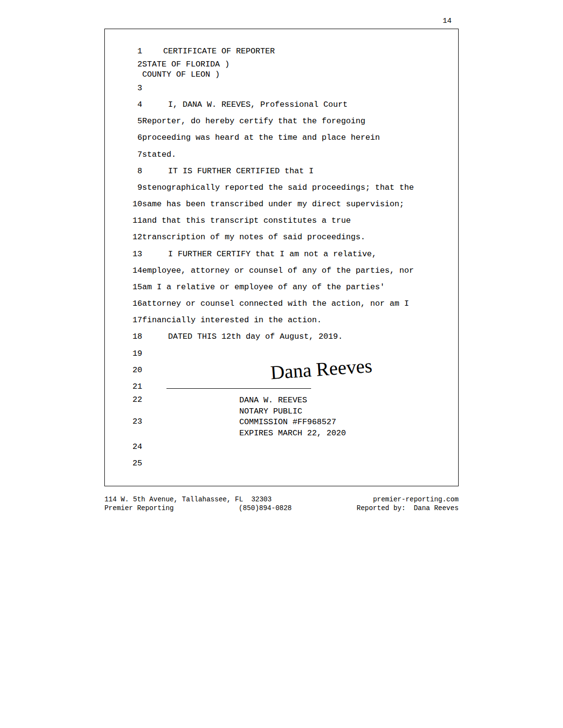14
Dana Reeves
| 1 | CERTIFICATE OF REPORTER |
| 2 | STATE OF FLORIDA ) COUNTY OF LEON ) |
| 3 | |
| 4 | I, DANA W. REEVES, Professional Court |
| 5 | Reporter, do hereby certify that the foregoing |
| 6 | proceeding was heard at the time and place herein |
| 7 | stated. |
| 8 | IT IS FURTHER CERTIFIED that I |
| 9 | stenographically reported the said proceedings; that the |
| 10 | same has been transcribed under my direct supervision; |
| 11 | and that this transcript constitutes a true |
| 12 | transcription of my notes of said proceedings. |
| 13 | I FURTHER CERTIFY that I am not a relative, |
| 14 | employee, attorney or counsel of any of the parties, nor |
| 15 | am I a relative or employee of any of the parties' |
| 16 | attorney or counsel connected with the action, nor am I |
| 17 | financially interested in the action. |
| 18 | DATED THIS 12th day of August, 2019. |
| 19 | |
| 20 | |
| 21 | |
| 22 | DANA W. REEVES NOTARY PUBLIC |
| 23 | COMMISSION #FF968527 EXPIRES MARCH 22, 2020 |
| 24 | |
| 25 | |
114 W. 5th Avenue, Tallahassee, FL 32303
premier-reporting.com
Premier Reporting
(850)894-0828
Reported by: Dana Reeves